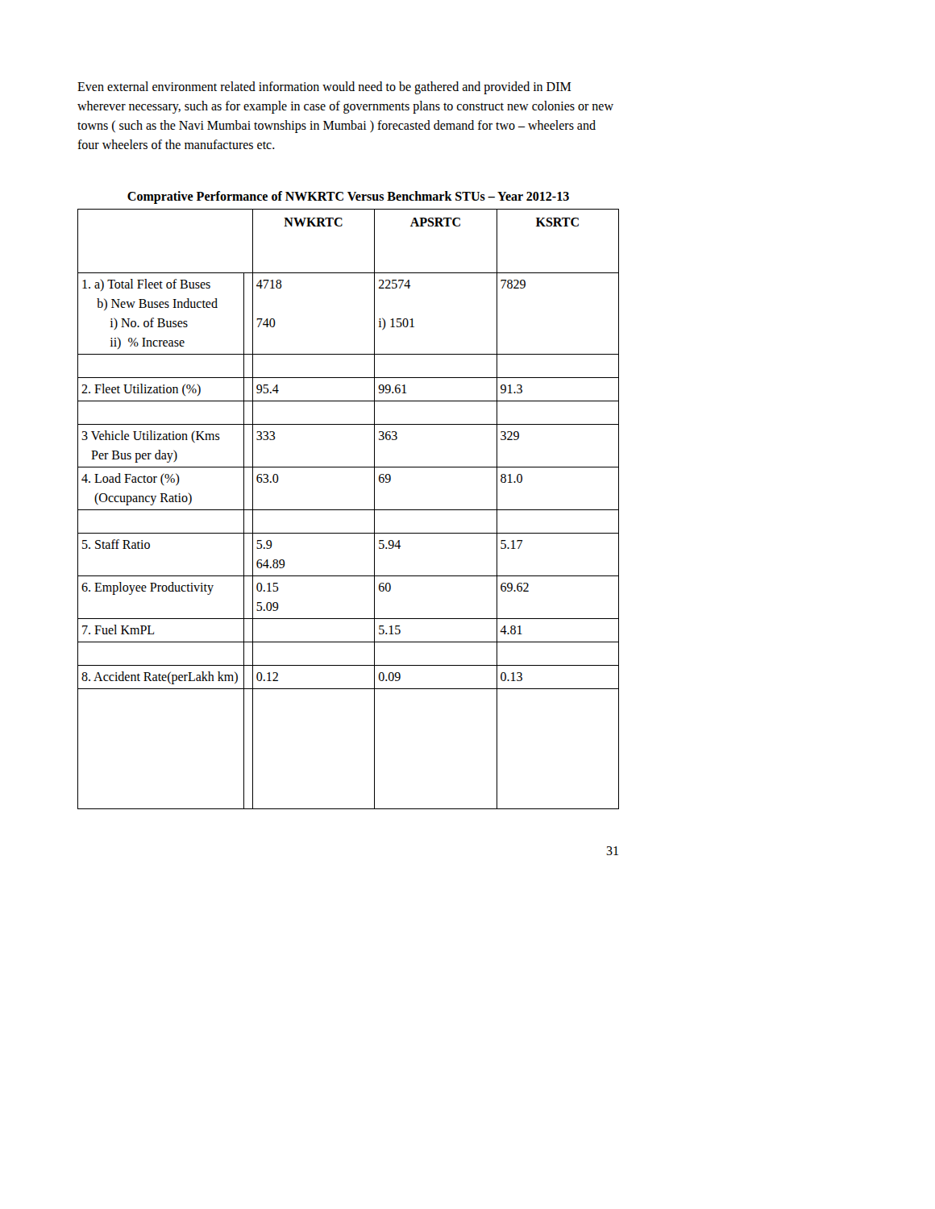Even external environment related information would need to be gathered and provided in DIM wherever necessary, such as for example in case of governments plans to construct new colonies or new towns ( such as the Navi Mumbai townships in Mumbai ) forecasted demand for two – wheelers and four wheelers of the manufactures etc.
Comprative Performance of NWKRTC Versus Benchmark STUs – Year 2012-13
| | NWKRTC | APSRTC | KSRTC |
| --- | --- | --- | --- |
| 1. a) Total Fleet of Buses b) New Buses Inducted i) No. of Buses ii) % Increase | | 4718 740 | 22574 i) 1501 | 7829 |
| 2. Fleet Utilization (%) | | 95.4 | 99.61 | 91.3 |
| 3 Vehicle Utilization (Kms Per Bus per day) | | 333 | 363 | 329 |
| 4. Load Factor (%) (Occupancy Ratio) | | 63.0 | 69 | 81.0 |
| 5. Staff Ratio | | 5.9 64.89 | 5.94 | 5.17 |
| 6. Employee Productivity | | 0.15 5.09 | 60 | 69.62 |
| 7. Fuel KmPL | | | 5.15 | 4.81 |
| 8. Accident Rate(perLakh km) | | 0.12 | 0.09 | 0.13 |
31